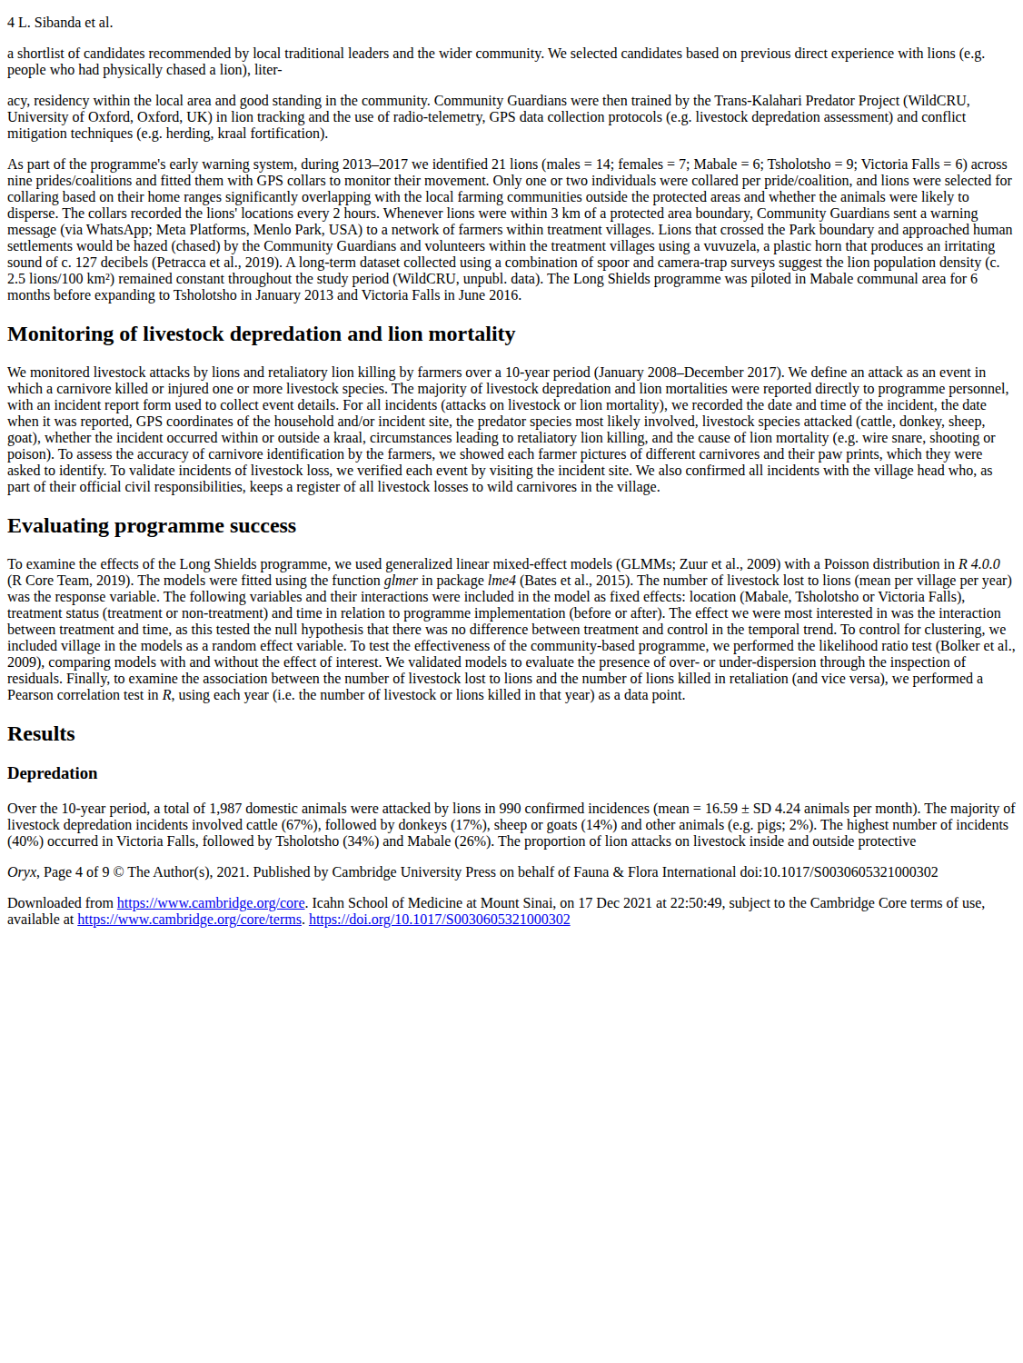4 L. Sibanda et al.
a shortlist of candidates recommended by local traditional leaders and the wider community. We selected candidates based on previous direct experience with lions (e.g. people who had physically chased a lion), liter-
acy, residency within the local area and good standing in the community. Community Guardians were then trained by the Trans-Kalahari Predator Project (WildCRU, University of Oxford, Oxford, UK) in lion tracking and the use of radio-telemetry, GPS data collection protocols (e.g. livestock depredation assessment) and conflict mitigation techniques (e.g. herding, kraal fortification).
As part of the programme's early warning system, during 2013–2017 we identified 21 lions (males = 14; females = 7; Mabale = 6; Tsholotsho = 9; Victoria Falls = 6) across nine prides/coalitions and fitted them with GPS collars to monitor their movement. Only one or two individuals were collared per pride/coalition, and lions were selected for collaring based on their home ranges significantly overlapping with the local farming communities outside the protected areas and whether the animals were likely to disperse. The collars recorded the lions' locations every 2 hours. Whenever lions were within 3 km of a protected area boundary, Community Guardians sent a warning message (via WhatsApp; Meta Platforms, Menlo Park, USA) to a network of farmers within treatment villages. Lions that crossed the Park boundary and approached human settlements would be hazed (chased) by the Community Guardians and volunteers within the treatment villages using a vuvuzela, a plastic horn that produces an irritating sound of c. 127 decibels (Petracca et al., 2019). A long-term dataset collected using a combination of spoor and camera-trap surveys suggest the lion population density (c. 2.5 lions/100 km²) remained constant throughout the study period (WildCRU, unpubl. data). The Long Shields programme was piloted in Mabale communal area for 6 months before expanding to Tsholotsho in January 2013 and Victoria Falls in June 2016.
Monitoring of livestock depredation and lion mortality
We monitored livestock attacks by lions and retaliatory lion killing by farmers over a 10-year period (January 2008–December 2017). We define an attack as an event in which a carnivore killed or injured one or more livestock species. The majority of livestock depredation and lion mortalities were reported directly to programme personnel, with an incident report form used to collect event details. For all incidents (attacks on livestock or lion mortality), we recorded the date and time of the incident, the date when it was reported, GPS coordinates of the household and/or incident site, the predator species most likely involved, livestock species attacked (cattle, donkey, sheep, goat), whether the incident occurred within or outside a kraal, circumstances leading to retaliatory lion killing, and the cause of lion mortality (e.g. wire snare, shooting or poison). To assess the accuracy of carnivore identification by the farmers, we showed each farmer pictures of different carnivores and their paw prints, which they were asked to identify. To validate incidents of livestock loss, we verified each event by visiting the incident site. We also confirmed all incidents with the village head who, as part of their official civil responsibilities, keeps a register of all livestock losses to wild carnivores in the village.
Evaluating programme success
To examine the effects of the Long Shields programme, we used generalized linear mixed-effect models (GLMMs; Zuur et al., 2009) with a Poisson distribution in R 4.0.0 (R Core Team, 2019). The models were fitted using the function glmer in package lme4 (Bates et al., 2015). The number of livestock lost to lions (mean per village per year) was the response variable. The following variables and their interactions were included in the model as fixed effects: location (Mabale, Tsholotsho or Victoria Falls), treatment status (treatment or non-treatment) and time in relation to programme implementation (before or after). The effect we were most interested in was the interaction between treatment and time, as this tested the null hypothesis that there was no difference between treatment and control in the temporal trend. To control for clustering, we included village in the models as a random effect variable. To test the effectiveness of the community-based programme, we performed the likelihood ratio test (Bolker et al., 2009), comparing models with and without the effect of interest. We validated models to evaluate the presence of over- or under-dispersion through the inspection of residuals. Finally, to examine the association between the number of livestock lost to lions and the number of lions killed in retaliation (and vice versa), we performed a Pearson correlation test in R, using each year (i.e. the number of livestock or lions killed in that year) as a data point.
Results
Depredation
Over the 10-year period, a total of 1,987 domestic animals were attacked by lions in 990 confirmed incidences (mean = 16.59 ± SD 4.24 animals per month). The majority of livestock depredation incidents involved cattle (67%), followed by donkeys (17%), sheep or goats (14%) and other animals (e.g. pigs; 2%). The highest number of incidents (40%) occurred in Victoria Falls, followed by Tsholotsho (34%) and Mabale (26%). The proportion of lion attacks on livestock inside and outside protective
Oryx, Page 4 of 9 © The Author(s), 2021. Published by Cambridge University Press on behalf of Fauna & Flora International doi:10.1017/S0030605321000302
Downloaded from https://www.cambridge.org/core. Icahn School of Medicine at Mount Sinai, on 17 Dec 2021 at 22:50:49, subject to the Cambridge Core terms of use, available at https://www.cambridge.org/core/terms. https://doi.org/10.1017/S0030605321000302